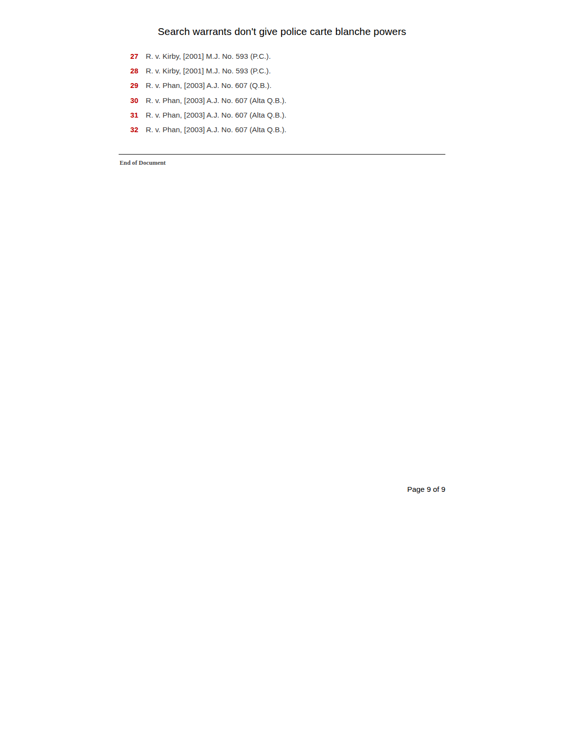Search warrants don't give police carte blanche powers
27 R. v. Kirby, [2001] M.J. No. 593 (P.C.).
28 R. v. Kirby, [2001] M.J. No. 593 (P.C.).
29 R. v. Phan, [2003] A.J. No. 607 (Q.B.).
30 R. v. Phan, [2003] A.J. No. 607 (Alta Q.B.).
31 R. v. Phan, [2003] A.J. No. 607 (Alta Q.B.).
32 R. v. Phan, [2003] A.J. No. 607 (Alta Q.B.).
End of Document
Page 9 of 9